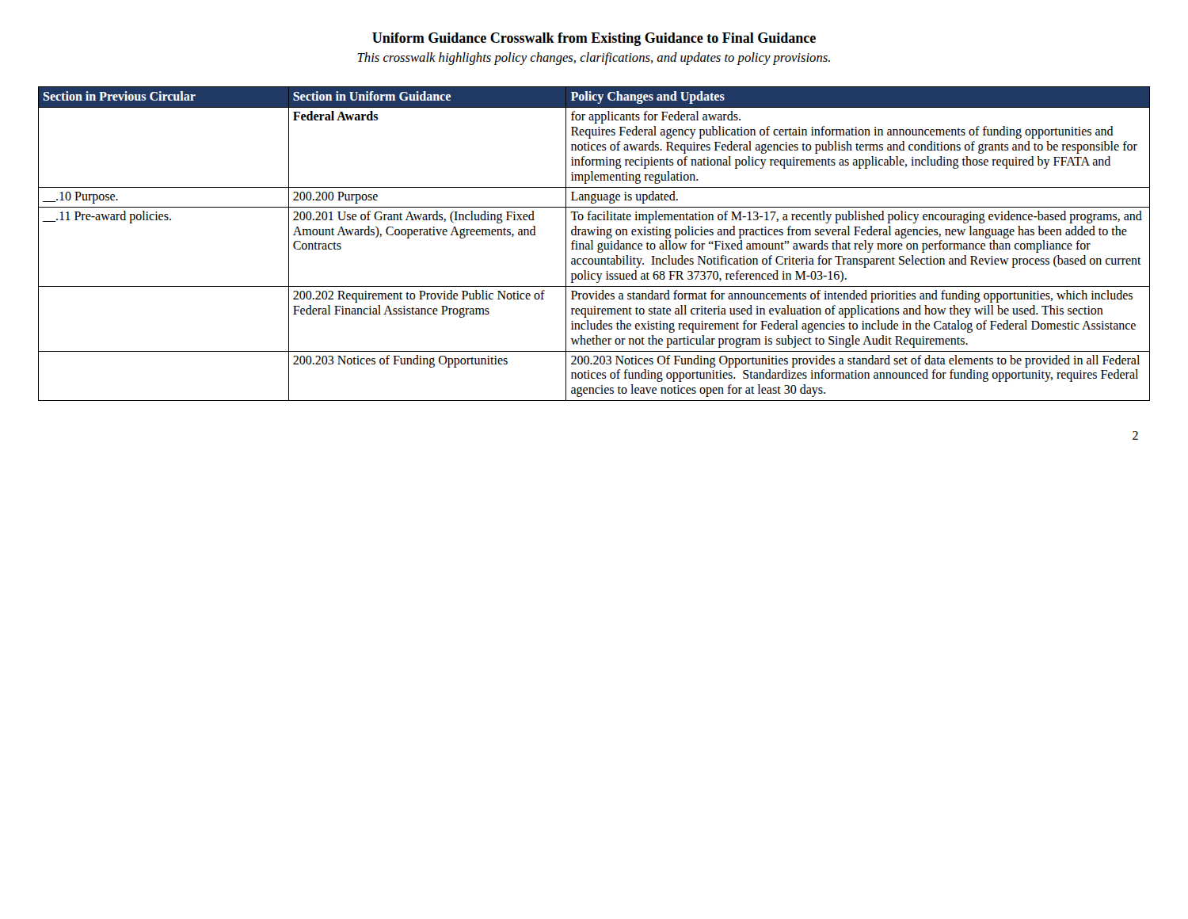Uniform Guidance Crosswalk from Existing Guidance to Final Guidance
This crosswalk highlights policy changes, clarifications, and updates to policy provisions.
| Section in Previous Circular | Section in Uniform Guidance | Policy Changes and Updates |
| --- | --- | --- |
| | Federal Awards | for applicants for Federal awards. Requires Federal agency publication of certain information in announcements of funding opportunities and notices of awards. Requires Federal agencies to publish terms and conditions of grants and to be responsible for informing recipients of national policy requirements as applicable, including those required by FFATA and implementing regulation. |
| __.10 Purpose. | 200.200 Purpose | Language is updated. |
| __.11 Pre-award policies. | 200.201 Use of Grant Awards, (Including Fixed Amount Awards), Cooperative Agreements, and Contracts | To facilitate implementation of M-13-17, a recently published policy encouraging evidence-based programs, and drawing on existing policies and practices from several Federal agencies, new language has been added to the final guidance to allow for “Fixed amount” awards that rely more on performance than compliance for accountability. Includes Notification of Criteria for Transparent Selection and Review process (based on current policy issued at 68 FR 37370, referenced in M-03-16). |
| | 200.202 Requirement to Provide Public Notice of Federal Financial Assistance Programs | Provides a standard format for announcements of intended priorities and funding opportunities, which includes requirement to state all criteria used in evaluation of applications and how they will be used. This section includes the existing requirement for Federal agencies to include in the Catalog of Federal Domestic Assistance whether or not the particular program is subject to Single Audit Requirements. |
| | 200.203 Notices of Funding Opportunities | 200.203 Notices Of Funding Opportunities provides a standard set of data elements to be provided in all Federal notices of funding opportunities. Standardizes information announced for funding opportunity, requires Federal agencies to leave notices open for at least 30 days. |
2